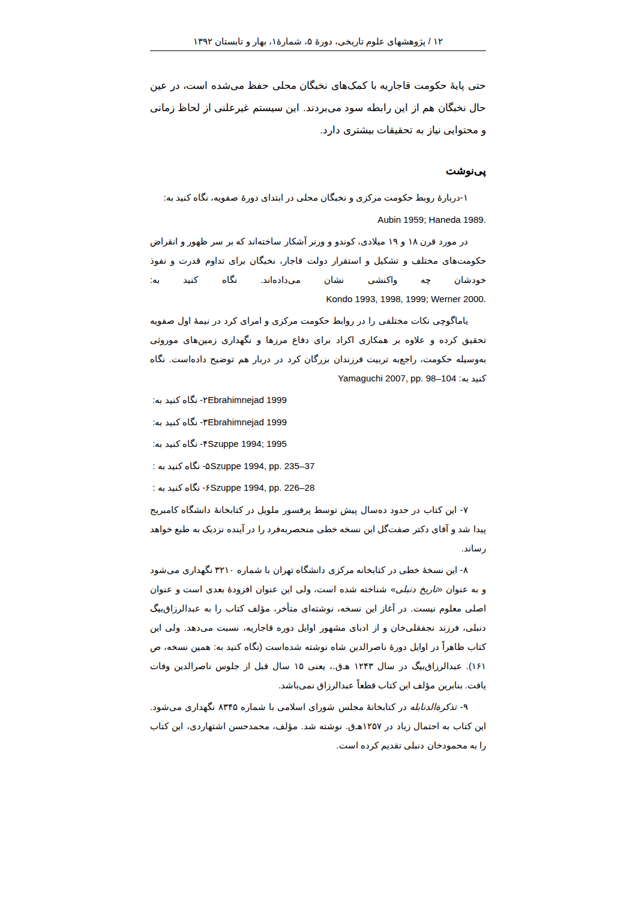۱۲ / پژوهشهای علوم تاریخی، دورهٔ ۵، شمارهٔ۱، بهار و تابستان ۱۳۹۲
حتی پایهٔ حکومت قاجاریه با کمک‌های نخبگان محلی حفظ می‌شده است، در عین حال نخبگان هم از این رابطه سود می‌بردند. این سیستم غیرعلنی از لحاظ زمانی و محتوایی نیاز به تحقیقات بیشتری دارد.
پی‌نوشت
۱-دربارهٔ روبط حکومت مرکزی و نخبگان محلی در ابتدای دورهٔ صفویه، نگاه کنید به:
Aubin 1959; Haneda 1989.
در مورد قرن ۱۸ و ۱۹ میلادی، کوندو و ورنر آشکار ساخته‌اند که بر سر ظهور و انقراض حکومت‌های مختلف و تشکیل و استقرار دولت قاجار، نخبگان برای تداوم قدرت و نفوذ خودشان چه واکنشی نشان می‌داده‌اند. نگاه کنید به: Kondo 1993, 1998, 1999; Werner 2000.
یاماگوچی نکات مختلفی را در روابط حکومت مرکزی و امرای کرد در نیمهٔ اول صفویه تحقیق کرده و علاوه بر همکاری اکراد برای دفاع مرزها و نگهداری زمین‌های موروثی به‌وسیله حکومت، راجع‌به تربیت فرزندان بزرگان کرد در دربار هم توضیح داده‌است. نگاه کنید به: Yamaguchi 2007, pp. 98–104
۲- نگاه کنید به: Ebrahimnejad 1999
۳- نگاه کنید به: Ebrahimnejad 1999
۴- نگاه کنید به: Szuppe 1994; 1995
۵- نگاه کنید به : Szuppe 1994, pp. 235–37
۶- نگاه کنید به : Szuppe 1994, pp. 226–28
۷- این کتاب در حدود ده‌سال پیش توسط پرفسور ملویل در کتابخانهٔ دانشگاه کامبریج پیدا شد و آقای دکتر صفت‌گل این نسخه خطی منحصربه‌فرد را در آینده نزدیک به طبع خواهد رساند.
۸- این نسخهٔ خطی در کتابخانه مرکزی دانشگاه تهران با شماره ۳۲۱۰ نگهداری می‌شود و به عنوان «تاریخ دنبلی» شناخته شده است، ولی این عنوان افزودهٔ بعدی است و عنوان اصلی معلوم نیست. در آغاز این نسخه، نوشته‌ای متأخر، مؤلف کتاب را به عبدالرزاق‌بیگ دنبلی، فرزند نجفقلی‌خان و از ادبای مشهور اوایل دوره قاجاریه، نسبت می‌دهد. ولی این کتاب ظاهراً در اوایل دورهٔ ناصرالدین شاه نوشته شده‌است (نگاه کنید به: همین نسخه، ص ۱۶۱). عبدالرزاق‌بیگ در سال ۱۲۴۳ هـ‌ق.، یعنی ۱۵ سال قبل از جلوس ناصرالدین وفات یافت. بنابرین مؤلف این کتاب قطعاً عبدالرزاق نمی‌باشد.
۹- تذکرةالدنابله در کتابخانهٔ مجلس شورای اسلامی با شماره ۸۳۴۵ نگهداری می‌شود. این کتاب به احتمال زیاد در ۱۲۵۷هـ‌ق. نوشته شد. مؤلف، محمدحسن اشتهاردی، این کتاب را به محمودخان دنبلی تقدیم کرده است.